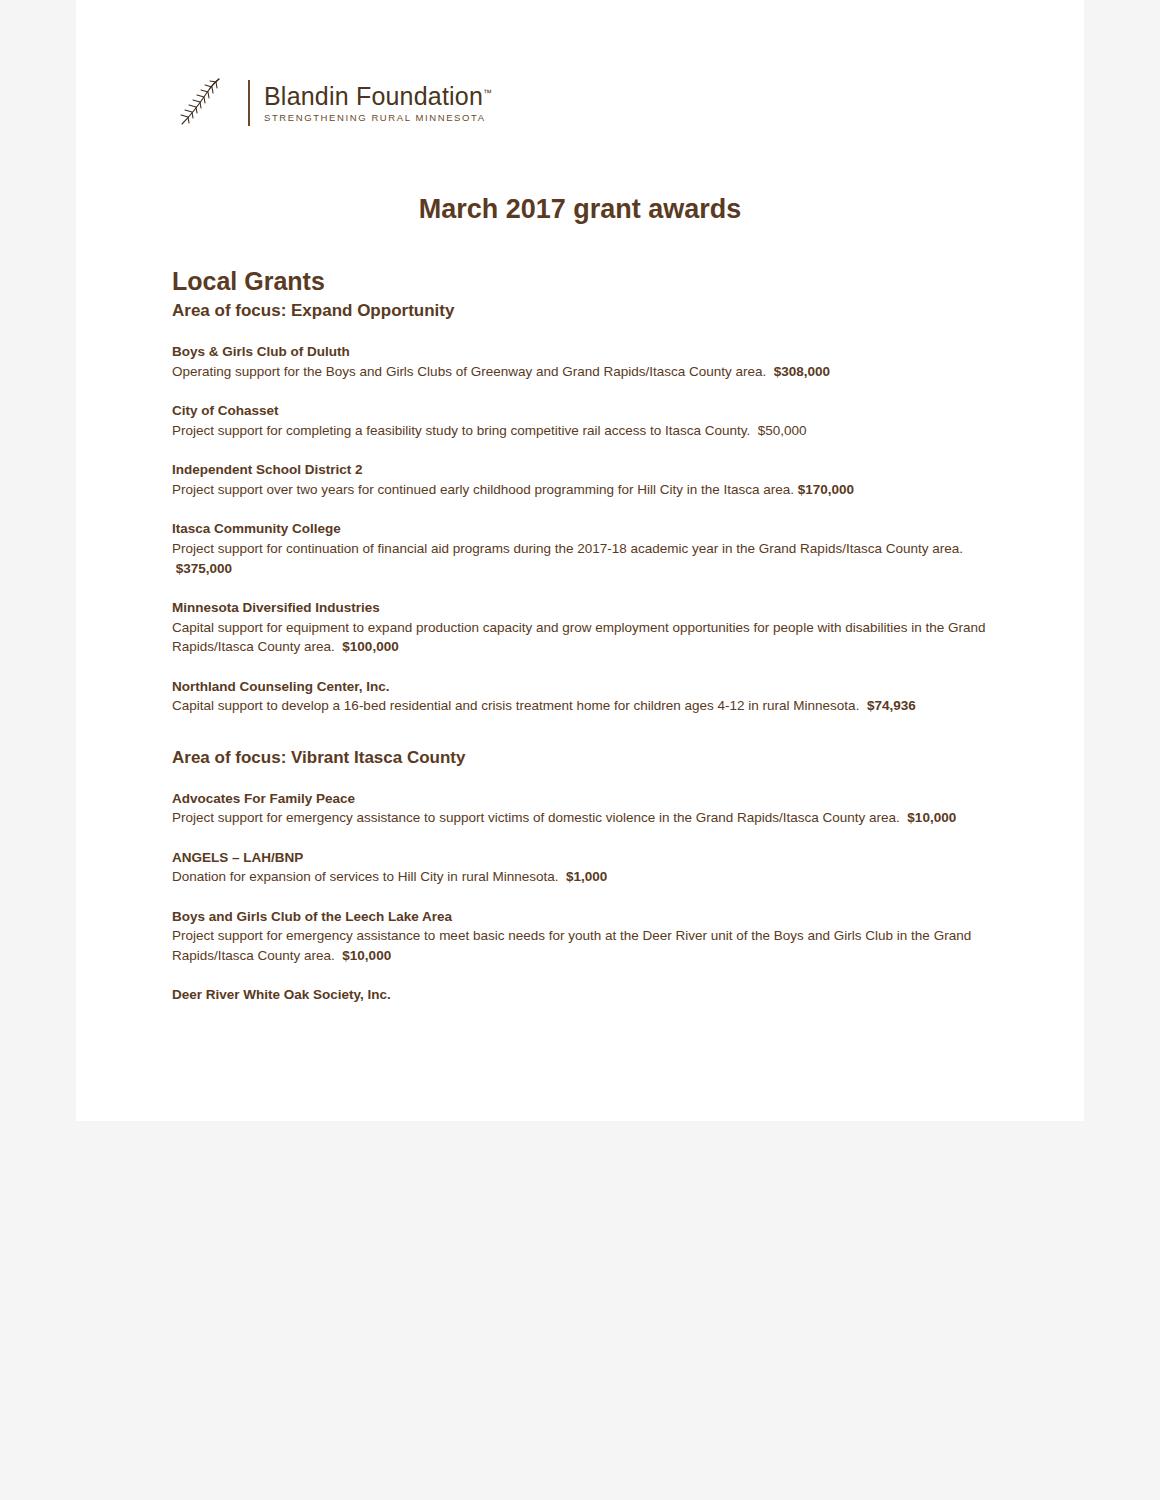Blandin Foundation™
STRENGTHENING RURAL MINNESOTA
March 2017 grant awards
Local Grants
Area of focus: Expand Opportunity
Boys & Girls Club of Duluth
Operating support for the Boys and Girls Clubs of Greenway and Grand Rapids/Itasca County area. $308,000
City of Cohasset
Project support for completing a feasibility study to bring competitive rail access to Itasca County. $50,000
Independent School District 2
Project support over two years for continued early childhood programming for Hill City in the Itasca area. $170,000
Itasca Community College
Project support for continuation of financial aid programs during the 2017-18 academic year in the Grand Rapids/Itasca County area. $375,000
Minnesota Diversified Industries
Capital support for equipment to expand production capacity and grow employment opportunities for people with disabilities in the Grand Rapids/Itasca County area. $100,000
Northland Counseling Center, Inc.
Capital support to develop a 16-bed residential and crisis treatment home for children ages 4-12 in rural Minnesota. $74,936
Area of focus: Vibrant Itasca County
Advocates For Family Peace
Project support for emergency assistance to support victims of domestic violence in the Grand Rapids/Itasca County area. $10,000
ANGELS – LAH/BNP
Donation for expansion of services to Hill City in rural Minnesota. $1,000
Boys and Girls Club of the Leech Lake Area
Project support for emergency assistance to meet basic needs for youth at the Deer River unit of the Boys and Girls Club in the Grand Rapids/Itasca County area. $10,000
Deer River White Oak Society, Inc.